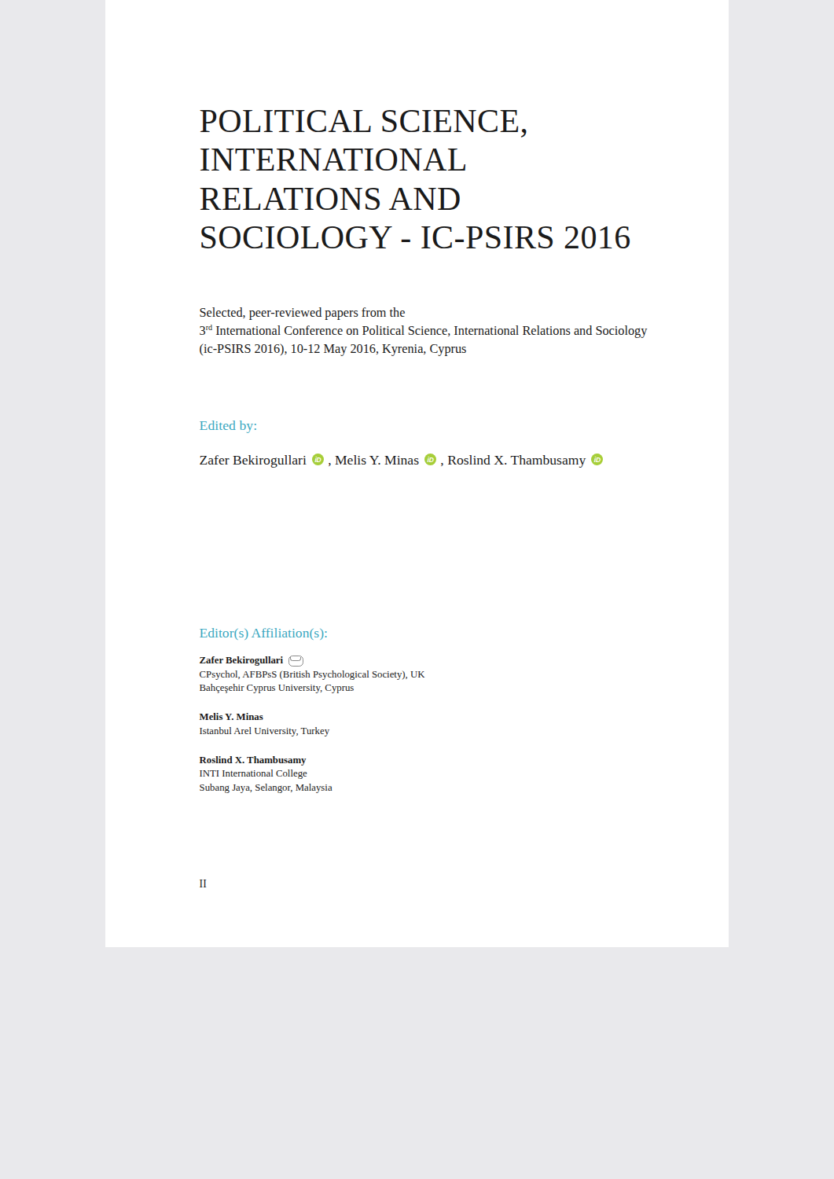Political Science,
International Relations and
Sociology - IC-PSIRS 2016
Selected, peer-reviewed papers from the
3rd International Conference on Political Science, International Relations and Sociology (ic-PSIRS 2016), 10-12 May 2016, Kyrenia, Cyprus
Edited by:
Zafer Bekirogullari , Melis Y. Minas , Roslind X. Thambusamy
Editor(s) Affiliation(s):
Zafer Bekirogullari
CPsychol, AFBPsS (British Psychological Society), UK
Bahçeşehir Cyprus University, Cyprus
Melis Y. Minas
Istanbul Arel University, Turkey
Roslind X. Thambusamy
INTI International College
Subang Jaya, Selangor, Malaysia
II